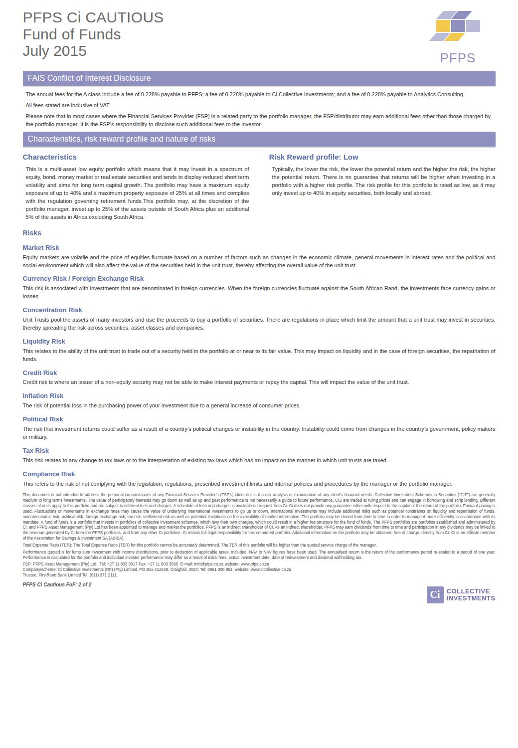PFPS Ci CAUTIOUSFund of Funds
July 2015
PFPS
FAIS Conflict of Interest Disclosure
The annual fees for the A class include a fee of 0.228% payable to PFPS; a fee of 0.228% payable to Ci Collective Investments; and a fee of 0.228% payable to Analytics Consulting.
All fees stated are inclusive of VAT.
Please note that in most cases where the Financial Services Provider (FSP) is a related party to the portfolio manager, the FSP/distributor may earn additional fees other than those charged by the portfolio manager. It is the FSP’s responsibility to disclose such additional fees to the investor.
Characteristics, risk reward profile and nature of risks
Characteristics
This is a multi-asset low equity portfolio which means that it may invest in a spectrum of equity, bond, money market or real estate securities and tends to display reduced short term volatility and aims for long term capital growth. The portfolio may have a maximum equity exposure of up to 40% and a maximum property exposure of 25% at all times and complies with the regulation governing retirement funds.This portfolio may, at the discretion of the portfolio manager, invest up to 25% of the assets outside of South Africa plus an additional 5% of the assets in Africa excluding South Africa.
Risk Reward profile: Low
Typically, the lower the risk, the lower the potential return and the higher the risk, the higher the potential return. There is no guarantee that returns will be higher when investing in a portfolio with a higher risk profile. The risk profile for this portfolio is rated as low, as it may only invest up to 40% in equity securities, both locally and abroad.
Risks
Market Risk
Equity markets are volatile and the price of equities fluctuate based on a number of factors such as changes in the economic climate, general movements in interest rates and the political and social environment which will also affect the value of the securities held in the unit trust, thereby affecting the overall value of the unit trust.
Currency Risk / Foreign Exchange Risk
This risk is associated with investments that are denominated in foreign currencies. When the foreign currencies fluctuate against the South African Rand, the investments face currency gains or losses.
Concentration Risk
Unit Trusts pool the assets of many investors and use the proceeds to buy a portfolio of securities. There are regulations in place which limit the amount that a unit trust may invest in securities, thereby spreading the risk across securities, asset classes and companies.
Liquidity Risk
This relates to the ability of the unit trust to trade out of a security held in the portfolio at or near to its fair value. This may impact on liquidity and in the case of foreign securities, the repatriation of funds.
Credit Risk
Credit risk is where an issuer of a non-equity security may not be able to make interest payments or repay the capital. This will impact the value of the unit trust.
Inflation Risk
The risk of potential loss in the purchasing power of your investment due to a general increase of consumer prices.
Political Risk
The risk that investment returns could suffer as a result of a country’s political changes or instability in the country. Instability could come from changes in the country’s government, policy makers or military.
Tax Risk
This risk relates to any change to tax laws or to the interpretation of existing tax laws which has an impact on the manner in which unit trusts are taxed.
Compliance Risk
This refers to the risk of not complying with the legislation, regulations, prescribed investment limits and internal policies and procedures by the manager or the portfolio manager.
This document is not intended to address the personal circumstances of any Financial Services Provider’s (FSP’s) client nor is it a risk analysis or examination of any client’s financial needs. Collective Investment Schemes in Securities (“CIS”) are generally medium to long terms investments. The value of participatory interests may go down as well as up and past performance is not necessarily a guide to future performance. CIS are traded at ruling prices and can engage in borrowing and scrip lending. Different classes of units apply to this portfolio and are subject to different fees and charges. A schedule of fees and charges is available on request from Ci. Ci does not provide any guarantee either with respect to the capital or the return of the portfolio. Forward pricing is used. Fluctuations or movements in exchange rates may cause the value of underlying international investments to go up or down. International Investments may include additional risks such as potential constraints on liquidity and repatriation of funds, macroeconomic risk, political risk, foreign exchange risk, tax risk, settlement risk as well as potential limitations on the availability of market information. The portfolio may be closed from time to time in order to manage it more efficiently in accordance with its mandate. A fund of funds is a portfolio that invests in portfolios of collective investment schemes, which levy their own charges, which could result in a higher fee structure for the fund of funds. The PFPS portfolios are portfolios established and administered by Ci, and PFPS Asset Management (Pty) Ltd has been appointed to manage and market the portfolios. PFPS is an indirect shareholder of Ci. As an indirect shareholder, PFPS may earn dividends from time to time and participation in any dividends may be linked to the revenue generated by Ci from the PFPS portfolios, and from any other Ci portfolios. Ci retains full legal responsibility for this co-named portfolio. Additional information on the portfolio may be obtained, free of charge, directly from Ci. Ci is an affiliate member of the Association for Savings & Investment SA (ASISA).
Total Expense Ratio (TER): The Total Expense Ratio (TER) for this portfolio cannot be accurately determined. The TER of this portfolio will be higher than the quoted service charge of the manager.
Performance quoted is for lump sum investment with income distributions, prior to deduction of applicable taxes, included. NAV to NAV figures have been used. The annualised return is the return of the performance period re-scaled to a period of one year. Performance is calculated for the portfolio and individual investor performance may differ as a result of initial fees, actual investment date, date of reinvestment and dividend withholding tax.
FSP: PFPS Asset Management (Pty) Ltd , Tel: +27 11 803 3017 Fax: +27 11 803 3560 E-mail: info@pfps.co.za website: www.pfps.co.za
Company/scheme: Ci Collective Investments (RF) (Pty) Limited, PO Box 412249, Craighall, 2024; Tel: 0861 000 881, website: www.cicollective.co.za
Trustee: FirstRand Bank Limited Tel: (011) 371 2111.
PFPS Ci Cautious FoF: 2 of 2
Ci
COLLECTIVE INVESTMENTS